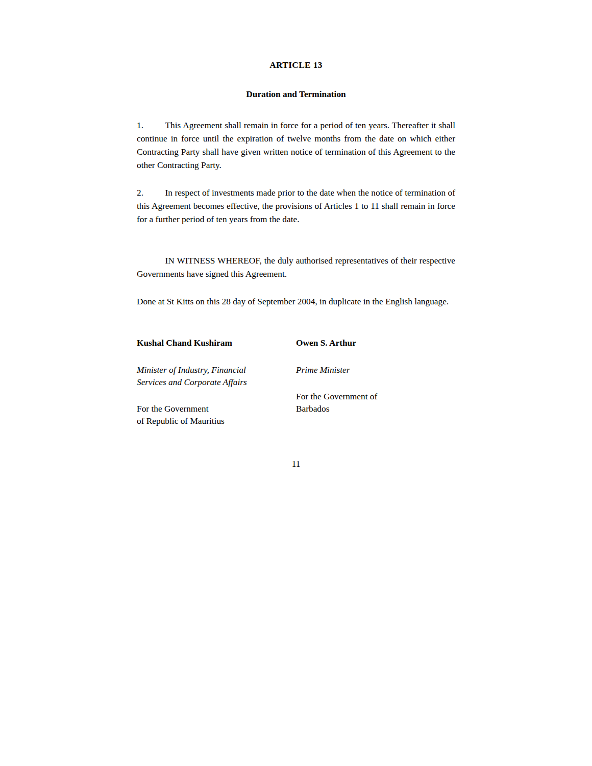ARTICLE 13
Duration and Termination
1. This Agreement shall remain in force for a period of ten years. Thereafter it shall continue in force until the expiration of twelve months from the date on which either Contracting Party shall have given written notice of termination of this Agreement to the other Contracting Party.
2. In respect of investments made prior to the date when the notice of termination of this Agreement becomes effective, the provisions of Articles 1 to 11 shall remain in force for a further period of ten years from the date.
IN WITNESS WHEREOF, the duly authorised representatives of their respective Governments have signed this Agreement.
Done at St Kitts on this 28 day of September 2004, in duplicate in the English language.
| Kushal Chand Kushiram Minister of Industry, Financial Services and Corporate Affairs For the Government of Republic of Mauritius | Owen S. Arthur Prime Minister For the Government of Barbados |
11